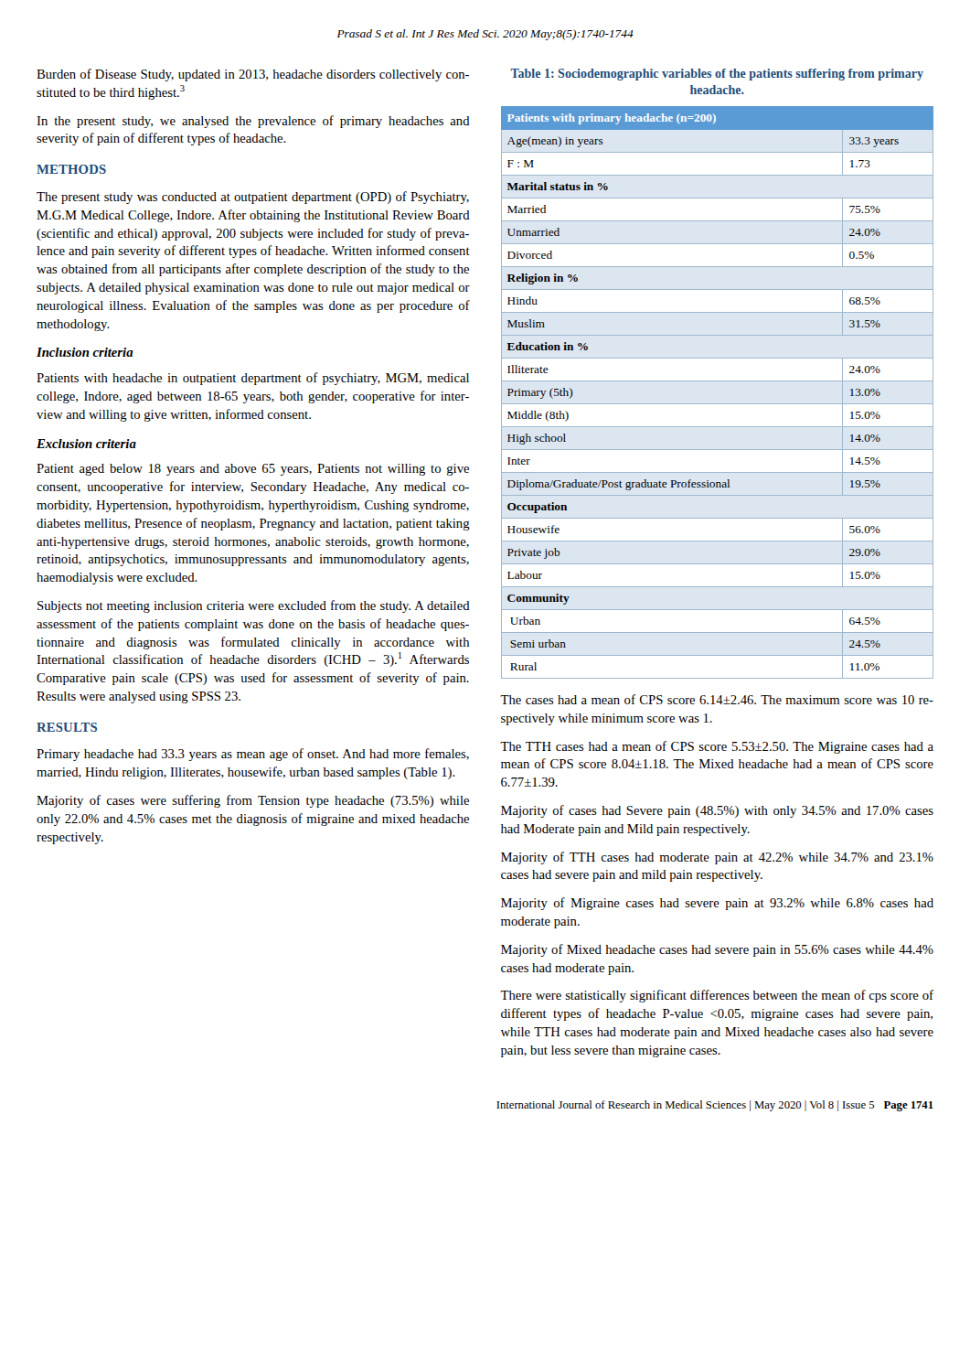Prasad S et al. Int J Res Med Sci. 2020 May;8(5):1740-1744
Burden of Disease Study, updated in 2013, headache disorders collectively constituted to be third highest.3
In the present study, we analysed the prevalence of primary headaches and severity of pain of different types of headache.
Methods
The present study was conducted at outpatient department (OPD) of Psychiatry, M.G.M Medical College, Indore. After obtaining the Institutional Review Board (scientific and ethical) approval, 200 subjects were included for study of prevalence and pain severity of different types of headache. Written informed consent was obtained from all participants after complete description of the study to the subjects. A detailed physical examination was done to rule out major medical or neurological illness. Evaluation of the samples was done as per procedure of methodology.
Inclusion criteria
Patients with headache in outpatient department of psychiatry, MGM, medical college, Indore, aged between 18-65 years, both gender, cooperative for interview and willing to give written, informed consent.
Exclusion criteria
Patient aged below 18 years and above 65 years, Patients not willing to give consent, uncooperative for interview, Secondary Headache, Any medical co-morbidity, Hypertension, hypothyroidism, hyperthyroidism, Cushing syndrome, diabetes mellitus, Presence of neoplasm, Pregnancy and lactation, patient taking anti-hypertensive drugs, steroid hormones, anabolic steroids, growth hormone, retinoid, antipsychotics, immunosuppressants and immunomodulatory agents, haemodialysis were excluded.
Subjects not meeting inclusion criteria were excluded from the study. A detailed assessment of the patients complaint was done on the basis of headache questionnaire and diagnosis was formulated clinically in accordance with International classification of headache disorders (ICHD – 3).1 Afterwards Comparative pain scale (CPS) was used for assessment of severity of pain. Results were analysed using SPSS 23.
Results
Primary headache had 33.3 years as mean age of onset. And had more females, married, Hindu religion, Illiterates, housewife, urban based samples (Table 1).
Majority of cases were suffering from Tension type headache (73.5%) while only 22.0% and 4.5% cases met the diagnosis of migraine and mixed headache respectively.
Table 1: Sociodemographic variables of the patients suffering from primary headache.
| Patients with primary headache (n=200) |
| Age(mean) in years | 33.3 years |
| F : M | 1.73 |
| Marital status in % |
| Married | 75.5% |
| Unmarried | 24.0% |
| Divorced | 0.5% |
| Religion in % |
| Hindu | 68.5% |
| Muslim | 31.5% |
| Education in % |
| Illiterate | 24.0% |
| Primary (5th) | 13.0% |
| Middle (8th) | 15.0% |
| High school | 14.0% |
| Inter | 14.5% |
| Diploma/Graduate/Post graduate Professional | 19.5% |
| Occupation |
| Housewife | 56.0% |
| Private job | 29.0% |
| Labour | 15.0% |
| Community |
| Urban | 64.5% |
| Semi urban | 24.5% |
| Rural | 11.0% |
The cases had a mean of CPS score 6.14±2.46. The maximum score was 10 respectively while minimum score was 1.
The TTH cases had a mean of CPS score 5.53±2.50. The Migraine cases had a mean of CPS score 8.04±1.18. The Mixed headache had a mean of CPS score 6.77±1.39.
Majority of cases had Severe pain (48.5%) with only 34.5% and 17.0% cases had Moderate pain and Mild pain respectively.
Majority of TTH cases had moderate pain at 42.2% while 34.7% and 23.1% cases had severe pain and mild pain respectively.
Majority of Migraine cases had severe pain at 93.2% while 6.8% cases had moderate pain.
Majority of Mixed headache cases had severe pain in 55.6% cases while 44.4% cases had moderate pain.
There were statistically significant differences between the mean of cps score of different types of headache P-value <0.05, migraine cases had severe pain, while TTH cases had moderate pain and Mixed headache cases also had severe pain, but less severe than migraine cases.
International Journal of Research in Medical Sciences | May 2020 | Vol 8 | Issue 5Page 1741